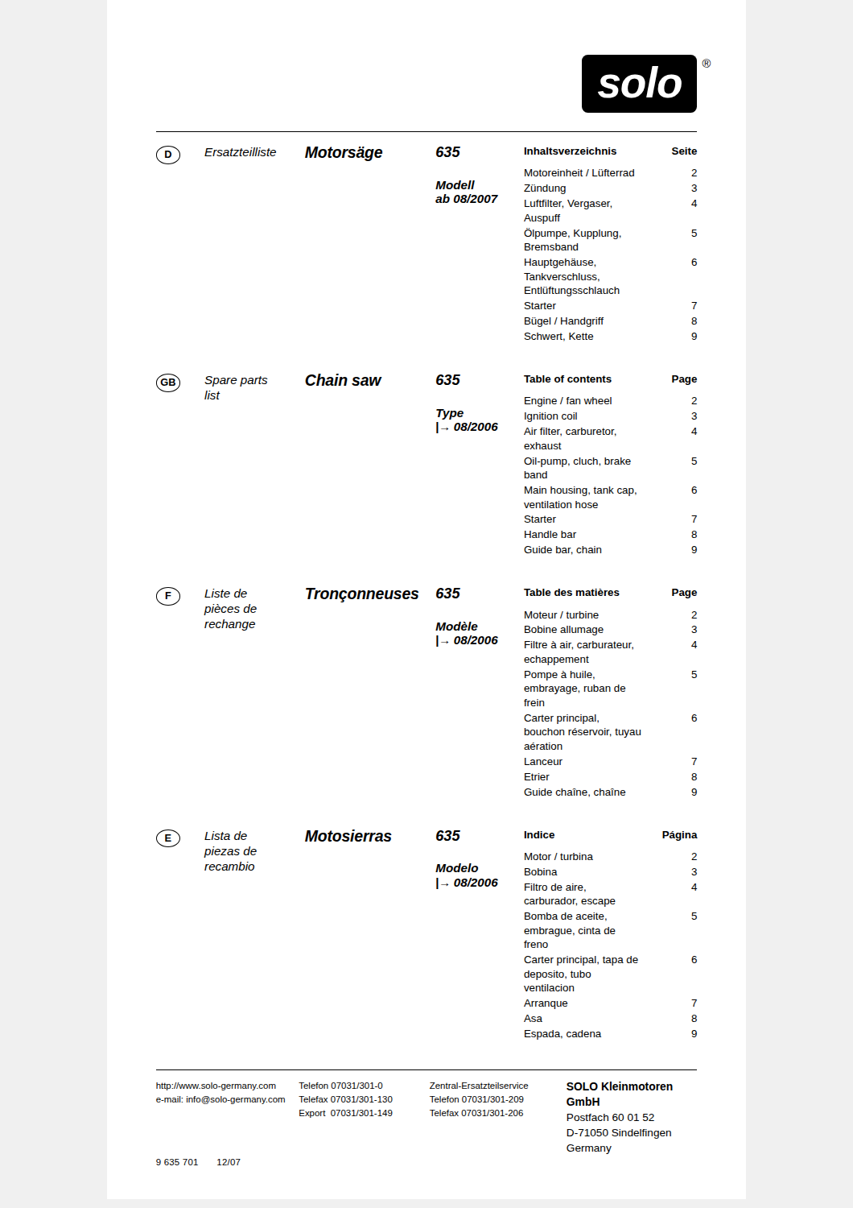solo®
D
Ersatzteilliste
Motorsäge
635 Modell
ab 08/2007
Inhaltsverzeichnis Seite
| Motoreinheit / Lüfterrad | 2 |
| Zündung | 3 |
| Luftfilter, Vergaser, Auspuff | 4 |
| Ölpumpe, Kupplung, Bremsband | 5 |
| Hauptgehäuse, Tankverschluss, Entlüftungsschlauch | 6 |
| Starter | 7 |
| Bügel / Handgriff | 8 |
| Schwert, Kette | 9 |
GB
Spare parts
list
Chain saw
635 Type
|→ 08/2006
Table of contents Page
| Engine / fan wheel | 2 |
| Ignition coil | 3 |
| Air filter, carburetor, exhaust | 4 |
| Oil-pump, cluch, brake band | 5 |
| Main housing, tank cap, ventilation hose | 6 |
| Starter | 7 |
| Handle bar | 8 |
| Guide bar, chain | 9 |
F
Liste de
pièces de
rechange
Tronçonneuses
635 Modèle
|→ 08/2006
Table des matières Page
| Moteur / turbine | 2 |
| Bobine allumage | 3 |
| Filtre à air, carburateur, echappement | 4 |
| Pompe à huile, embrayage, ruban de frein | 5 |
| Carter principal, bouchon réservoir, tuyau aération | 6 |
| Lanceur | 7 |
| Etrier | 8 |
| Guide chaîne, chaîne | 9 |
E
Lista de
piezas de
recambio
Motosierras
635 Modelo
|→ 08/2006
Indice Página
| Motor / turbina | 2 |
| Bobina | 3 |
| Filtro de aire, carburador, escape | 4 |
| Bomba de aceite, embrague, cinta de freno | 5 |
| Carter principal, tapa de deposito, tubo ventilacion | 6 |
| Arranque | 7 |
| Asa | 8 |
| Espada, cadena | 9 |
http://www.solo-germany.com
e-mail: info@solo-germany.com
Telefon 07031/301-0
Telefax 07031/301-130
Export 07031/301-149
Zentral-Ersatzteilservice
Telefon 07031/301-209
Telefax 07031/301-206
SOLO Kleinmotoren GmbH
Postfach 60 01 52
D-71050 Sindelfingen Germany
9 635 701 12/07